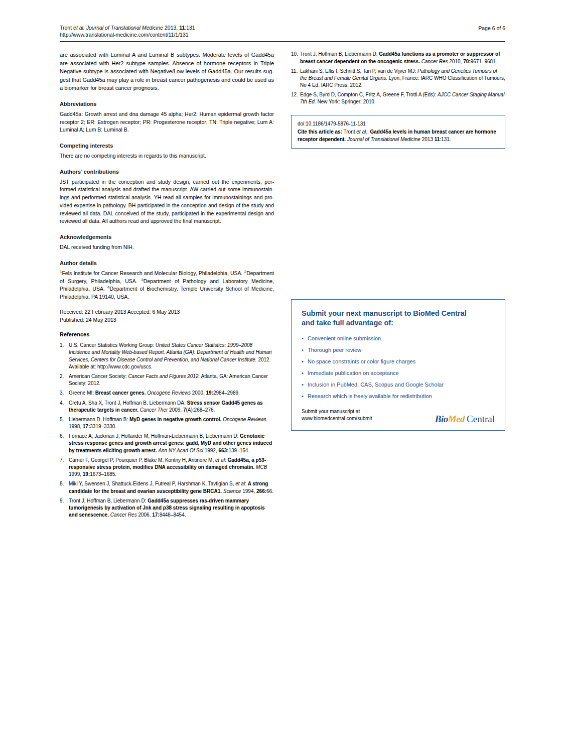Tront et al. Journal of Translational Medicine 2013, 11:131 http://www.translational-medicine.com/content/11/1/131
Page 6 of 6
are associated with Luminal A and Luminal B subtypes. Moderate levels of Gadd45a are associated with Her2 subtype samples. Absence of hormone receptors in Triple Negative subtype is associated with Negative/Low levels of Gadd45a. Our results suggest that Gadd45a may play a role in breast cancer pathogenesis and could be used as a biomarker for breast cancer prognosis.
Abbreviations
Gadd45a: Growth arrest and dna damage 45 alpha; Her2: Human epidermal growth factor receptor 2; ER: Estrogen receptor; PR: Progesterone receptor; TN: Triple negative; Lum A: Luminal A; Lum B: Luminal B.
Competing interests
There are no competing interests in regards to this manuscript.
Authors’ contributions
JST participated in the conception and study design, carried out the experiments, performed statistical analysis and drafted the manuscript. AW carried out some immunostainings and performed statistical analysis. YH read all samples for immunostainings and provided expertise in pathology. BH participated in the conception and design of the study and reviewed all data. DAL conceived of the study, participated in the experimental design and reviewed all data. All authors read and approved the final manuscript.
Acknowledgements
DAL received funding from NIH.
Author details
1Fels Institute for Cancer Research and Molecular Biology, Philadelphia, USA. 2Department of Surgery, Philadelphia, USA. 3Department of Pathology and Laboratory Medicine, Philadelphia, USA. 4Department of Biochemistry, Temple University School of Medicine, Philadelphia, PA 19140, USA.
Received: 22 February 2013 Accepted: 6 May 2013
Published: 24 May 2013
References
U.S. Cancer Statistics Working Group: United States Cancer Statistics: 1999–2008 Incidence and Mortality Web-based Report. Atlanta (GA): Department of Health and Human Services, Centers for Disease Control and Prevention, and National Cancer Institute. 2012. Available at: http://www.cdc.gov/uscs.
American Cancer Society: Cancer Facts and Figures 2012. Atlanta, GA: American Cancer Society; 2012.
Greene MI: Breast cancer genes. Oncogene Reviews 2000, 19: 2984–2989.
Cretu A, Sha X, Tront J, Hoffman B, Liebermann DA: Stress sensor Gadd45 genes as therapeutic targets in cancer. Cancer Ther 2009, 7(A):268–276.
Liebermann D, Hoffman B: MyD genes in negative growth control. Oncogene Reviews 1998, 17: 3319–3330.
Fornace A, Jackman J, Hollander M, Hoffman-Liebermann B, Liebermann D: Genotoxic stress response genes and growth arrest genes: gadd, MyD and other genes induced by treatments eliciting growth arrest. Ann NY Acad Of Sci 1992, 663: 139–154.
Carrier F, Georgel P, Pourquier P, Blake M, Kontny H, Antinore M, et al: Gadd45a, a p53-responsive stress protein, modifies DNA accessibility on damaged chromatin. MCB 1999, 19: 1673–1685.
Miki Y, Swensen J, Shattuck-Eidens J, Futreal P, Harshman K, Tavtigian S, et al: A strong candidate for the breast and ovarian susceptibility gene BRCA1. Science 1994, 266: 66.
Tront J, Hoffman B, Liebermann D: Gadd45a suppresses ras-driven mammary tumorigenesis by activation of Jnk and p38 stress signaling resulting in apoptosis and senescence. Cancer Res 2006, 17: 8448–8454.
Tront J, Hoffman B, Liebermann D: Gadd45a functions as a promoter or suppressor of breast cancer dependent on the oncogenic stress. Cancer Res 2010, 70: 9671–9681.
Lakhani S, Ellis I, Schnitt S, Tan P, van de Vijver MJ: Pathology and Genetics Tumours of the Breast and Female Genital Organs. Lyon, France: IARC WHO Classification of Tumours, No 4 Ed. IARC Press; 2012.
Edge S, Byrd D, Compton C, Fritz A, Greene F, Trotti A (Eds): AJCC Cancer Staging Manual 7th Ed. New York: Springer; 2010.
doi:10.1186/1479-5876-11-131
Cite this article as: Tront et al.: Gadd45a levels in human breast cancer are hormone receptor dependent. Journal of Translational Medicine 2013 11:131.
Submit your next manuscript to BioMed Central
and take full advantage of:
Convenient online submission
Thorough peer review
No space constraints or color figure charges
Immediate publication on acceptance
Inclusion in PubMed, CAS, Scopus and Google Scholar
Research which is freely available for redistribution
Submit your manuscript at
www.biomedcentral.com/submit
Bio Med Central